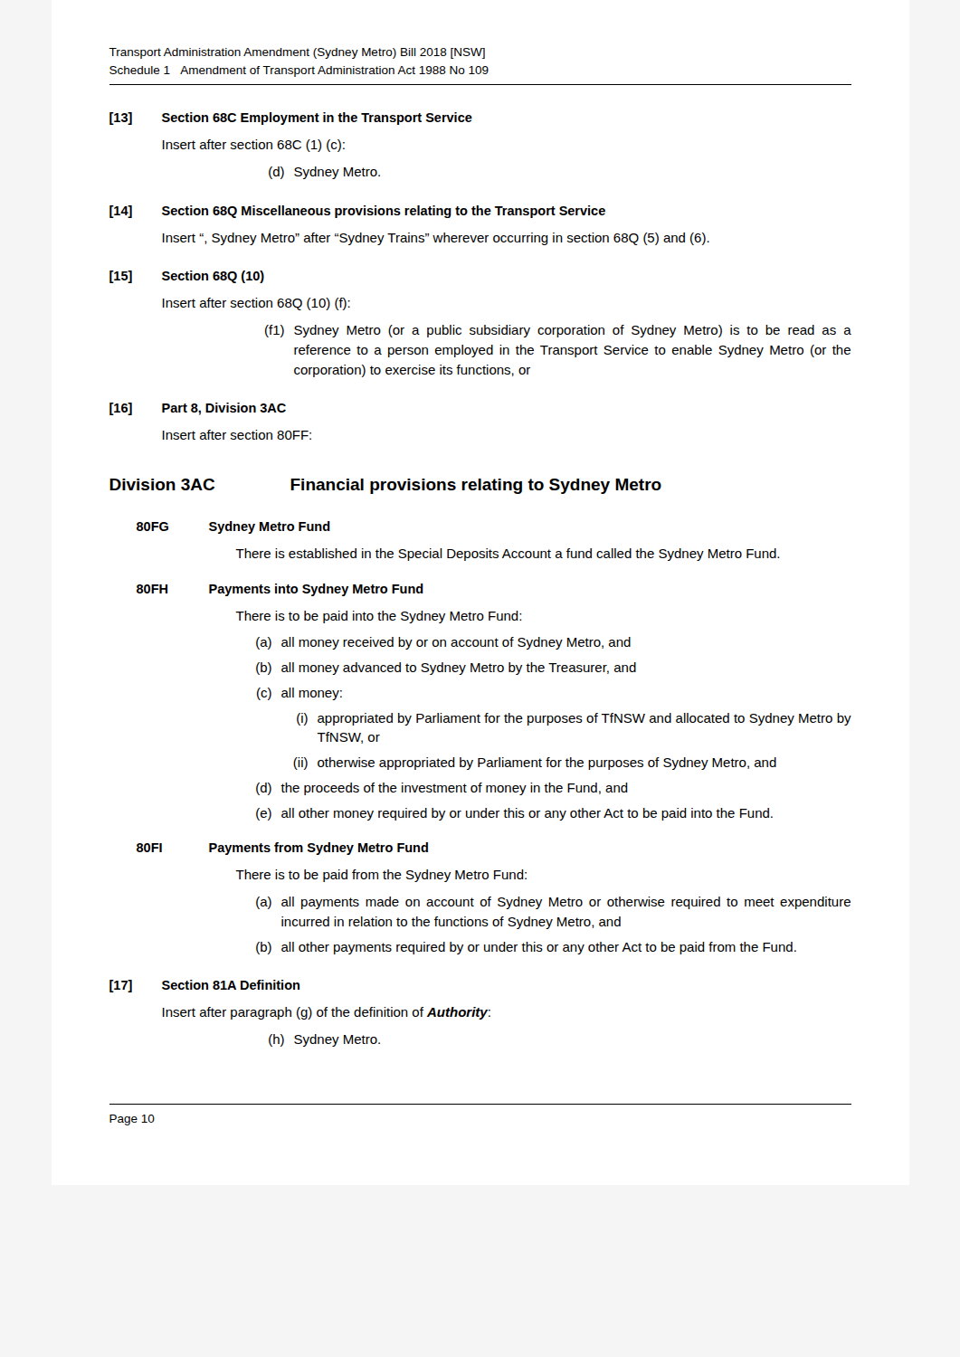Transport Administration Amendment (Sydney Metro) Bill 2018 [NSW]
Schedule 1 Amendment of Transport Administration Act 1988 No 109
[13] Section 68C Employment in the Transport Service
Insert after section 68C (1) (c):
(d) Sydney Metro.
[14] Section 68Q Miscellaneous provisions relating to the Transport Service
Insert “, Sydney Metro” after “Sydney Trains” wherever occurring in section 68Q (5) and (6).
[15] Section 68Q (10)
Insert after section 68Q (10) (f):
(f1) Sydney Metro (or a public subsidiary corporation of Sydney Metro) is to be read as a reference to a person employed in the Transport Service to enable Sydney Metro (or the corporation) to exercise its functions, or
[16] Part 8, Division 3AC
Insert after section 80FF:
Division 3AC Financial provisions relating to Sydney Metro
80FG Sydney Metro Fund
There is established in the Special Deposits Account a fund called the Sydney Metro Fund.
80FH Payments into Sydney Metro Fund
There is to be paid into the Sydney Metro Fund:
(a) all money received by or on account of Sydney Metro, and
(b) all money advanced to Sydney Metro by the Treasurer, and
(c) all money:
(i) appropriated by Parliament for the purposes of TfNSW and allocated to Sydney Metro by TfNSW, or
(ii) otherwise appropriated by Parliament for the purposes of Sydney Metro, and
(d) the proceeds of the investment of money in the Fund, and
(e) all other money required by or under this or any other Act to be paid into the Fund.
80FI Payments from Sydney Metro Fund
There is to be paid from the Sydney Metro Fund:
(a) all payments made on account of Sydney Metro or otherwise required to meet expenditure incurred in relation to the functions of Sydney Metro, and
(b) all other payments required by or under this or any other Act to be paid from the Fund.
[17] Section 81A Definition
Insert after paragraph (g) of the definition of Authority:
(h) Sydney Metro.
Page 10